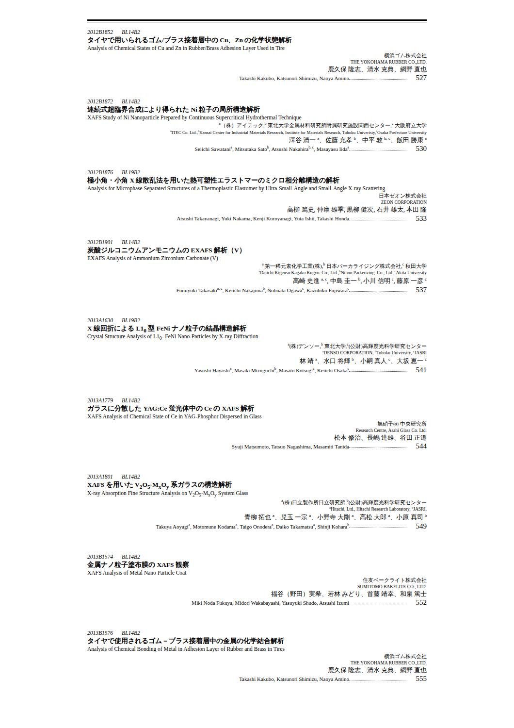2012B1852BL14B2
タイヤで用いられるゴム/ブラス接着層中の Cu、Zn の化学状態解析
Analysis of Chemical States of Cu and Zn in Rubber/Brass Adhesion Layer Used in Tire
横浜ゴム株式会社
THE YOKOHAMA RUBBER CO.,LTD.
鹿久保 隆志、清水 克典、網野 直也
Takashi Kakubo, Katsunori Shimizu, Naoya Amino
527
2012B1872BL14B2
連続式超臨界合成により得られた Ni 粒子の局所構造解析
XAFS Study of Ni Nanoparticle Prepared by Continuous Supercritical Hydrothermal Technique
a（株）アイテック,b 東北大学金属材料研究所附属研究施設関西センター,c 大阪府立大学
aITEC Co. Ltd.,bKansai Center for Industrial Materials Research, Institute for Materials Research, Tohoku Univeristy,cOsaka Prefecture University
澤谷 清一 a、佐藤 充孝 b、中平 敦 b, c、飯田 勝康 a
Seiichi Sawatania, Mitsutaka Satob, Atsushi Nakahirab, c, Masayasu Iidaa
530
2012B1876BL19B2
極小角・小角 X 線散乱法を用いた熱可塑性エラストマーのミクロ相分離構造の解析
Analysis for Microphase Separated Structures of a Thermoplastic Elastomer by Ultra-Small-Angle and Small-Angle X-ray Scattering
日本ゼオン株式会社
ZEON CORPORATION
高柳 篤史, 仲摩 雄季, 黒柳 健次, 石井 雄太, 本田 隆
Atsushi Takayanagi, Yuki Nakama, Kenji Kuroyanagi, Yuta Ishii, Takashi Honda
533
2012B1901BL14B2
炭酸ジルコニウムアンモニウムの EXAFS 解析（V）
EXAFS Analysis of Ammonium Zirconium Carbonate (V)
a 第一稀元素化学工業(株),b 日本パーカライジング株式会社,c 秋田大学
aDaiichi Kigenso Kagaku Kogyo. Co., Ltd.,bNihon Parkerizing. Co., Ltd.,cAkita University
高崎 史進 a, c, 中島 圭一 b, 小川 信明 c, 藤原 一彦 c
Fumiyuki Takasakia, c, Keiichi Nakajimab, Nobuaki Ogawac, Kazuhiko Fujiwarac
537
2013A1630BL19B2
X 線回折による L10 型 FeNi ナノ粒子の結晶構造解析
Crystal Structure Analysis of L10- FeNi Nano-Particles by X-ray Diffraction
a(株)デンソー,b 東北大学,c(公財)高輝度光科学研究センター
aDENSO CORPORATION, bTohoku University, cJASRI
林 靖 a、水口 将輝 b、小嗣 真人 c、大坂 恵一 c
Yasushi Hayashia, Masaki Mizuguchib, Masato Kotsugic, Keiichi Osakac
541
2013A1779BL14B2
ガラスに分散した YAG:Ce 蛍光体中の Ce の XAFS 解析
XAFS Analysis of Chemical State of Ce in YAG-Phosphor Dispersed in Glass
旭硝子㈱ 中央研究所
Research Centre, Asahi Glass Co. Ltd.
松本 修治、長嶋 達雄、谷田 正道
Syuji Matsumoto, Tatsuo Nagashima, Masamiti Tanida
544
2013A1801BL14B2
XAFS を用いた V2O5-MxOy 系ガラスの構造解析
X-ray Absorption Fine Structure Analysis on V2O5-MxOy System Glass
a(株)日立製作所日立研究所,b(公財)高輝度光科学研究センター
aHitachi, Ltd., Hitachi Research Laboratory, bJASRI,
青柳 拓也 a、児玉 一宗 a、小野寺 大剛 a、高松 大郎 a、小原 真司 b
Takuya Aoyagia, Motomune Kodamaa, Taigo Onoderaa, Daiko Takamatsua, Shinji Koharab
549
2013B1574BL14B2
金属ナノ粒子塗布膜の XAFS 観察
XAFS Analysis of Metal Nano Particle Coat
住友ベークライト株式会社
SUMITOMO BAKELITE CO., LTD.
福谷（野田）実希、若林 みどり、首藤 靖幸、和泉 篤士
Miki Noda Fukuya, Midori Wakabayashi, Yasuyuki Shudo, Atsushi Izumi
552
2013B1576BL14B2
タイヤで使用されるゴム－ブラス接着層中の金属の化学結合解析
Analysis of Chemical Bonding of Metal in Adhesion Layer of Rubber and Brass in Tires
横浜ゴム株式会社
THE YOKOHAMA RUBBER CO.,LTD.
鹿久保 隆志、清水 克典、網野 直也
Takashi Kakubo, Katsunori Shimizu, Naoya Amino
555